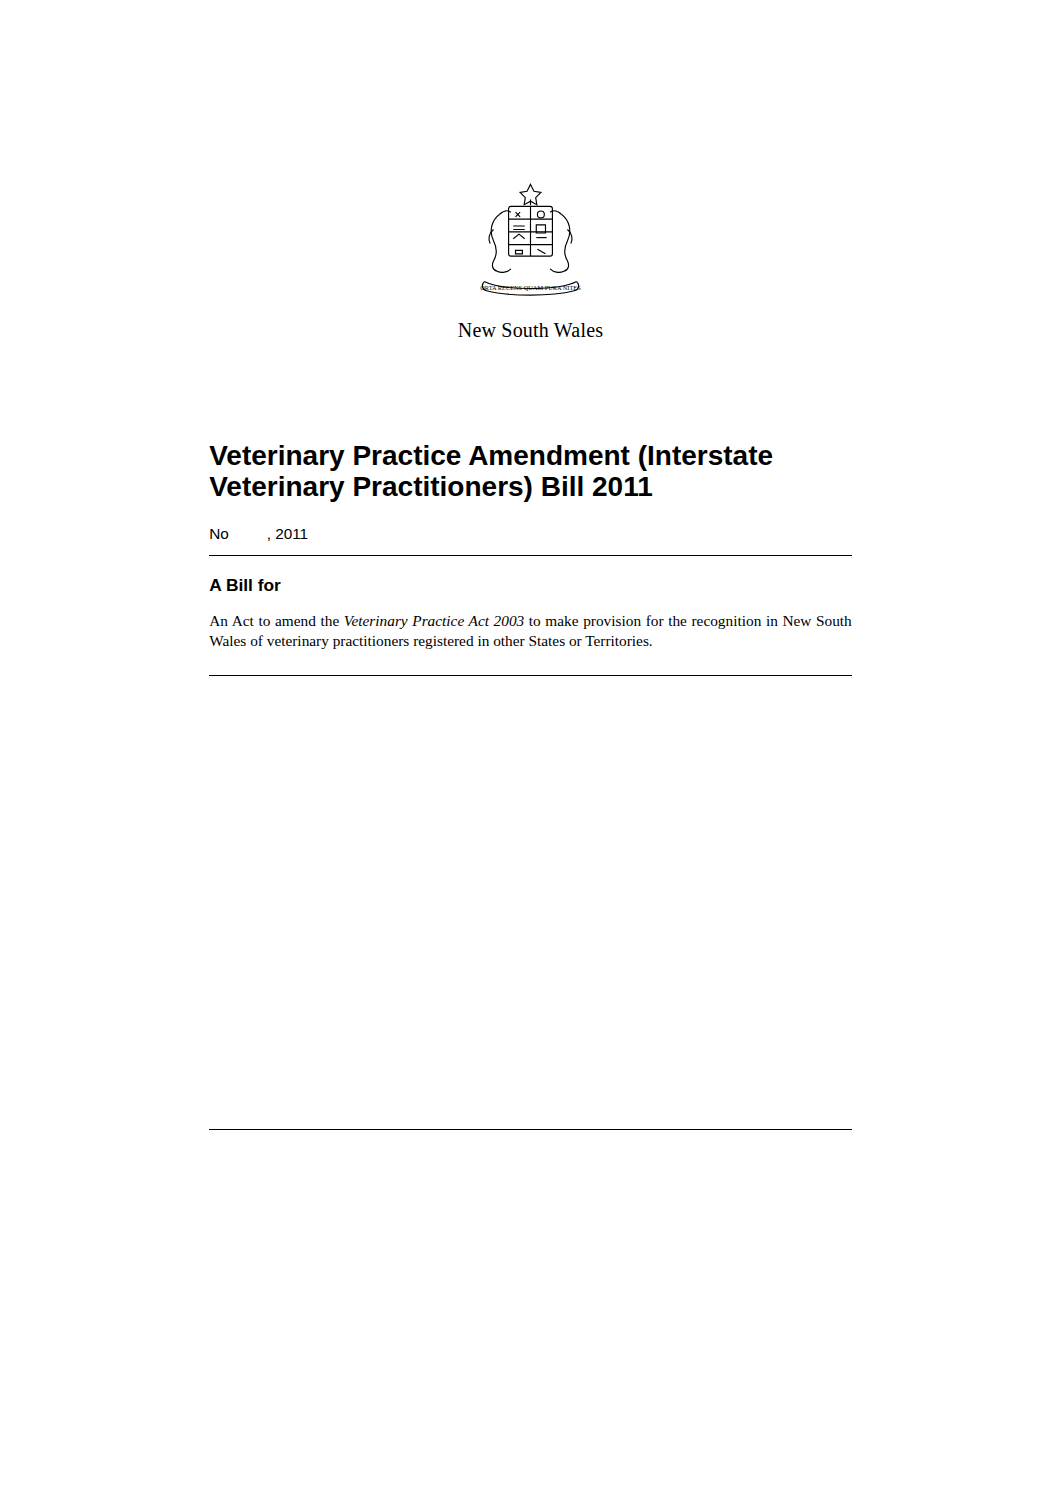New South Wales
Veterinary Practice Amendment (Interstate Veterinary Practitioners) Bill 2011
No, 2011
A Bill for
An Act to amend the Veterinary Practice Act 2003 to make provision for the recognition in New South Wales of veterinary practitioners registered in other States or Territories.